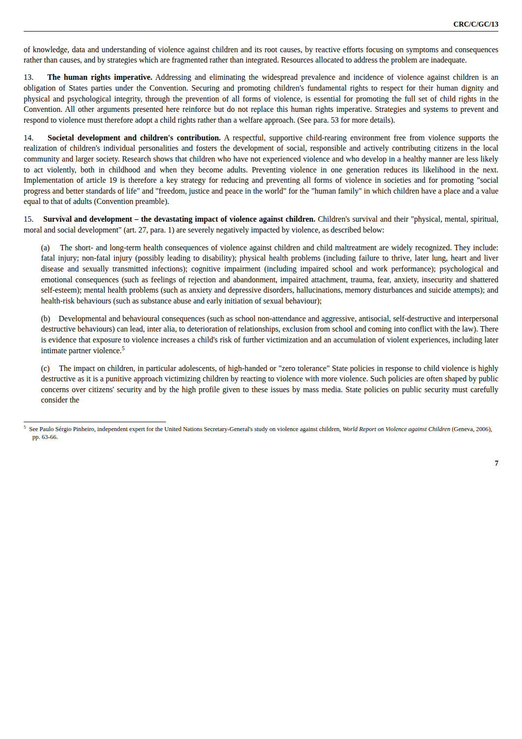CRC/C/GC/13
of knowledge, data and understanding of violence against children and its root causes, by reactive efforts focusing on symptoms and consequences rather than causes, and by strategies which are fragmented rather than integrated. Resources allocated to address the problem are inadequate.
13. The human rights imperative. Addressing and eliminating the widespread prevalence and incidence of violence against children is an obligation of States parties under the Convention. Securing and promoting children's fundamental rights to respect for their human dignity and physical and psychological integrity, through the prevention of all forms of violence, is essential for promoting the full set of child rights in the Convention. All other arguments presented here reinforce but do not replace this human rights imperative. Strategies and systems to prevent and respond to violence must therefore adopt a child rights rather than a welfare approach. (See para. 53 for more details).
14. Societal development and children's contribution. A respectful, supportive child-rearing environment free from violence supports the realization of children's individual personalities and fosters the development of social, responsible and actively contributing citizens in the local community and larger society. Research shows that children who have not experienced violence and who develop in a healthy manner are less likely to act violently, both in childhood and when they become adults. Preventing violence in one generation reduces its likelihood in the next. Implementation of article 19 is therefore a key strategy for reducing and preventing all forms of violence in societies and for promoting "social progress and better standards of life" and "freedom, justice and peace in the world" for the "human family" in which children have a place and a value equal to that of adults (Convention preamble).
15. Survival and development – the devastating impact of violence against children. Children's survival and their "physical, mental, spiritual, moral and social development" (art. 27, para. 1) are severely negatively impacted by violence, as described below:
(a) The short- and long-term health consequences of violence against children and child maltreatment are widely recognized. They include: fatal injury; non-fatal injury (possibly leading to disability); physical health problems (including failure to thrive, later lung, heart and liver disease and sexually transmitted infections); cognitive impairment (including impaired school and work performance); psychological and emotional consequences (such as feelings of rejection and abandonment, impaired attachment, trauma, fear, anxiety, insecurity and shattered self-esteem); mental health problems (such as anxiety and depressive disorders, hallucinations, memory disturbances and suicide attempts); and health-risk behaviours (such as substance abuse and early initiation of sexual behaviour);
(b) Developmental and behavioural consequences (such as school non-attendance and aggressive, antisocial, self-destructive and interpersonal destructive behaviours) can lead, inter alia, to deterioration of relationships, exclusion from school and coming into conflict with the law). There is evidence that exposure to violence increases a child's risk of further victimization and an accumulation of violent experiences, including later intimate partner violence.5
(c) The impact on children, in particular adolescents, of high-handed or "zero tolerance" State policies in response to child violence is highly destructive as it is a punitive approach victimizing children by reacting to violence with more violence. Such policies are often shaped by public concerns over citizens' security and by the high profile given to these issues by mass media. State policies on public security must carefully consider the
5 See Paulo Sérgio Pinheiro, independent expert for the United Nations Secretary-General's study on violence against children, World Report on Violence against Children (Geneva, 2006), pp. 63-66.
7